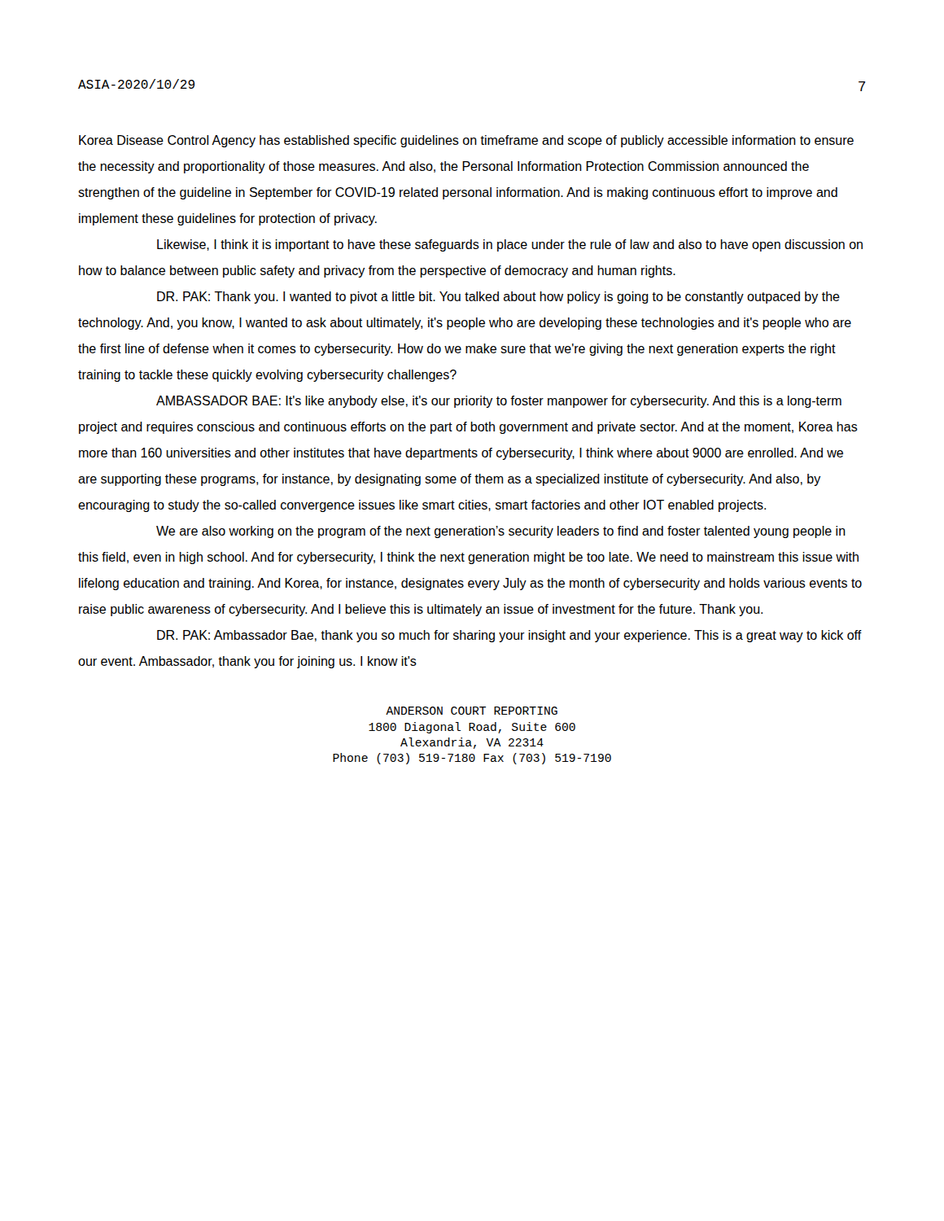ASIA-2020/10/29 7
Korea Disease Control Agency has established specific guidelines on timeframe and scope of publicly accessible information to ensure the necessity and proportionality of those measures. And also, the Personal Information Protection Commission announced the strengthen of the guideline in September for COVID-19 related personal information. And is making continuous effort to improve and implement these guidelines for protection of privacy.
Likewise, I think it is important to have these safeguards in place under the rule of law and also to have open discussion on how to balance between public safety and privacy from the perspective of democracy and human rights.
DR. PAK: Thank you. I wanted to pivot a little bit. You talked about how policy is going to be constantly outpaced by the technology. And, you know, I wanted to ask about ultimately, it's people who are developing these technologies and it's people who are the first line of defense when it comes to cybersecurity. How do we make sure that we're giving the next generation experts the right training to tackle these quickly evolving cybersecurity challenges?
AMBASSADOR BAE: It's like anybody else, it's our priority to foster manpower for cybersecurity. And this is a long-term project and requires conscious and continuous efforts on the part of both government and private sector. And at the moment, Korea has more than 160 universities and other institutes that have departments of cybersecurity, I think where about 9000 are enrolled. And we are supporting these programs, for instance, by designating some of them as a specialized institute of cybersecurity. And also, by encouraging to study the so-called convergence issues like smart cities, smart factories and other IOT enabled projects.
We are also working on the program of the next generation’s security leaders to find and foster talented young people in this field, even in high school. And for cybersecurity, I think the next generation might be too late. We need to mainstream this issue with lifelong education and training. And Korea, for instance, designates every July as the month of cybersecurity and holds various events to raise public awareness of cybersecurity. And I believe this is ultimately an issue of investment for the future. Thank you.
DR. PAK: Ambassador Bae, thank you so much for sharing your insight and your experience. This is a great way to kick off our event. Ambassador, thank you for joining us. I know it's
ANDERSON COURT REPORTING
1800 Diagonal Road, Suite 600
Alexandria, VA 22314
Phone (703) 519-7180 Fax (703) 519-7190